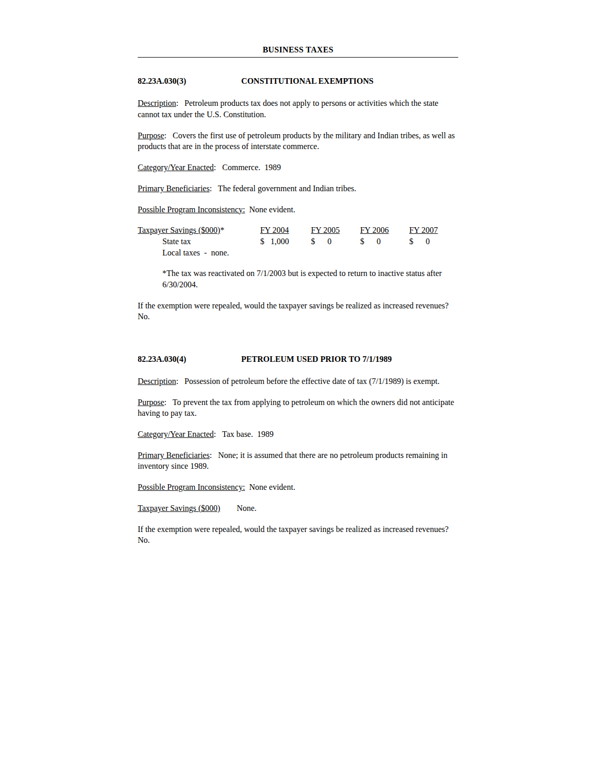BUSINESS TAXES
82.23A.030(3) CONSTITUTIONAL EXEMPTIONS
Description: Petroleum products tax does not apply to persons or activities which the state cannot tax under the U.S. Constitution.
Purpose: Covers the first use of petroleum products by the military and Indian tribes, as well as products that are in the process of interstate commerce.
Category/Year Enacted: Commerce. 1989
Primary Beneficiaries: The federal government and Indian tribes.
Possible Program Inconsistency: None evident.
| Taxpayer Savings ($000) * | FY 2004 | FY 2005 | FY 2006 | FY 2007 |
| State tax | $ 1,000 | $ 0 | $ 0 | $ 0 |
| Local taxes - none. | | | | |
*The tax was reactivated on 7/1/2003 but is expected to return to inactive status after 6/30/2004.
If the exemption were repealed, would the taxpayer savings be realized as increased revenues? No.
82.23A.030(4) PETROLEUM USED PRIOR TO 7/1/1989
Description: Possession of petroleum before the effective date of tax (7/1/1989) is exempt.
Purpose: To prevent the tax from applying to petroleum on which the owners did not anticipate having to pay tax.
Category/Year Enacted: Tax base. 1989
Primary Beneficiaries: None; it is assumed that there are no petroleum products remaining in inventory since 1989.
Possible Program Inconsistency: None evident.
Taxpayer Savings ($000) None.
If the exemption were repealed, would the taxpayer savings be realized as increased revenues? No.